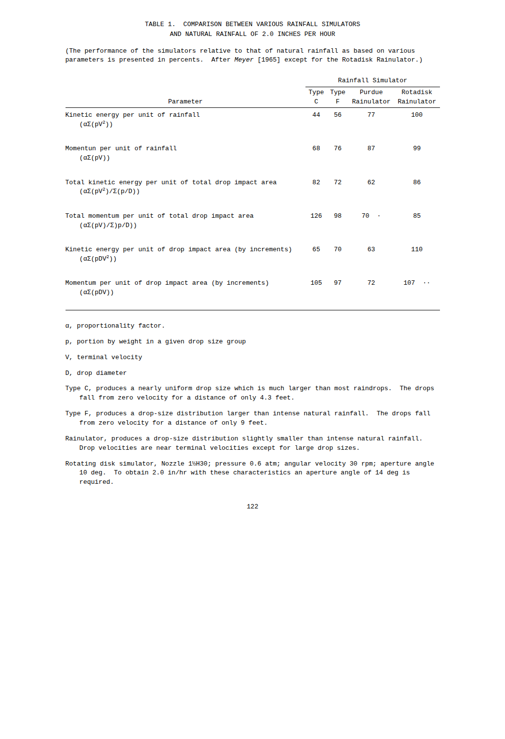TABLE 1. COMPARISON BETWEEN VARIOUS RAINFALL SIMULATORS
AND NATURAL RAINFALL OF 2.0 INCHES PER HOUR
(The performance of the simulators relative to that of natural rainfall as based on various parameters is presented in percents. After Meyer [1965] except for the Rotadisk Rainulator.)
| | Rainfall Simulator |
| --- | --- |
| Parameter | Type C | Type F | Purdue Rainulator | Rotadisk Rainulator |
| Kinetic energy per unit of rainfall (αΣ(pV 2 )) | 44 | 56 | 77 | 100 |
| Momentun per unit of rainfall (αΣ(pV)) | 68 | 76 | 87 | 99 |
| Total kinetic energy per unit of total drop impact area (αΣ(pV 2 )/Σ(p/D)) | 82 | 72 | 62 | 86 |
| Total momentum per unit of total drop impact area (αΣ(pV)/Σ)p/D)) | 126 | 98 | 70 · | 85 |
| Kinetic energy per unit of drop impact area (by increments) (αΣ(pDV 2 )) | 65 | 70 | 63 | 110 |
| Momentum per unit of drop impact area (by increments) (αΣ(pDV)) | 105 | 97 | 72 | 107 ·· |
α, proportionality factor.
p, portion by weight in a given drop size group
V, terminal velocity
D, drop diameter
Type C, produces a nearly uniform drop size which is much larger than most raindrops. The drops fall from zero velocity for a distance of only 4.3 feet.
Type F, produces a drop-size distribution larger than intense natural rainfall. The drops fall from zero velocity for a distance of only 9 feet.
Rainulator, produces a drop-size distribution slightly smaller than intense natural rainfall. Drop velocities are near terminal velocities except for large drop sizes.
Rotating disk simulator, Nozzle 1½H30; pressure 0.6 atm; angular velocity 30 rpm; aperture angle 10 deg. To obtain 2.0 in/hr with these characteristics an aperture angle of 14 deg is required.
122